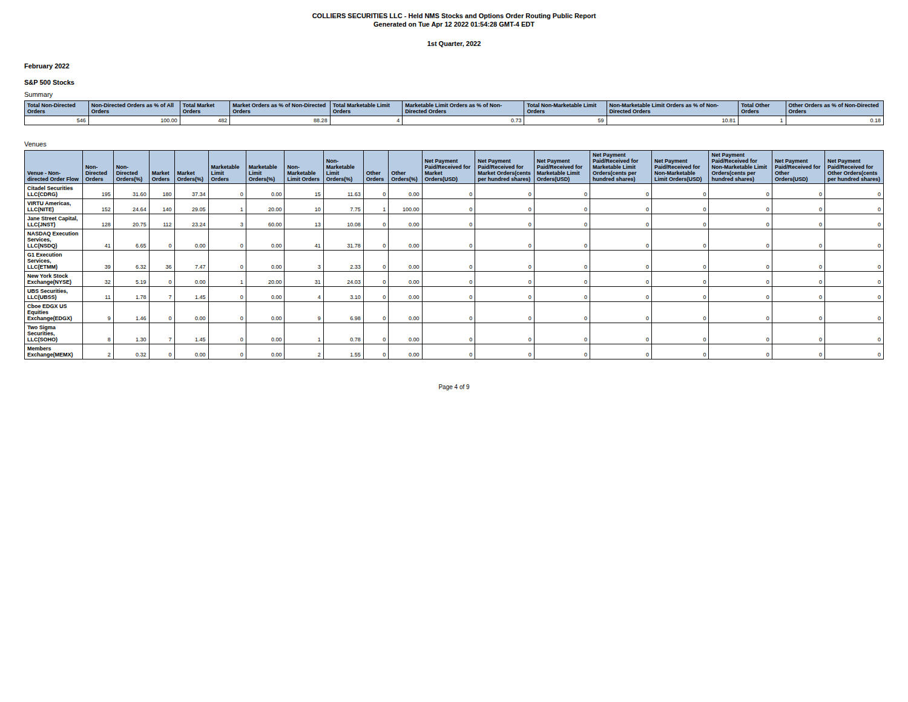COLLIERS SECURITIES LLC - Held NMS Stocks and Options Order Routing Public Report
Generated on Tue Apr 12 2022 01:54:28 GMT-4 EDT
1st Quarter, 2022
February 2022
S&P 500 Stocks
Summary
| Total Non-Directed Orders | Non-Directed Orders as % of All Orders | Total Market Orders | Market Orders as % of Non-Directed Orders | Total Marketable Limit Orders | Marketable Limit Orders as % of Non-Directed Orders | Total Non-Marketable Limit Orders | Non-Marketable Limit Orders as % of Non-Directed Orders | Total Other Orders | Other Orders as % of Non-Directed Orders |
| --- | --- | --- | --- | --- | --- | --- | --- | --- | --- |
| 546 | 100.00 | 482 | 88.28 | 4 | 0.73 | 59 | 10.81 | 1 | 0.18 |
Venues
| Venue - Non-directed Order Flow | Non-Directed Orders | Non-Directed Orders(%) | Market Orders | Market Orders(%) | Marketable Limit Orders | Marketable Limit Orders(%) | Non-Marketable Limit Orders | Non-Marketable Limit Orders(%) | Other Orders | Other Orders(%) | Net Payment Paid/Received for Market Orders(USD) | Net Payment Paid/Received for Market Orders(cents per hundred shares) | Net Payment Paid/Received for Marketable Limit Orders(USD) | Net Payment Paid/Received for Marketable Limit Orders(cents per hundred shares) | Net Payment Paid/Received for Non-Marketable Limit Orders(USD) | Net Payment Paid/Received for Non-Marketable Limit Orders(cents per hundred shares) | Net Payment Paid/Received for Other Orders(USD) | Net Payment Paid/Received for Other Orders(cents per hundred shares) |
| --- | --- | --- | --- | --- | --- | --- | --- | --- | --- | --- | --- | --- | --- | --- | --- | --- | --- | --- |
| Citadel Securities LLC(CDRG) | 195 | 31.60 | 180 | 37.34 | 0 | 0.00 | 15 | 11.63 | 0 | 0.00 | 0 | 0 | 0 | 0 | 0 | 0 | 0 | 0 |
| VIRTU Americas, LLC(NITE) | 152 | 24.64 | 140 | 29.05 | 1 | 20.00 | 10 | 7.75 | 1 | 100.00 | 0 | 0 | 0 | 0 | 0 | 0 | 0 | 0 |
| Jane Street Capital, LLC(JNST) | 128 | 20.75 | 112 | 23.24 | 3 | 60.00 | 13 | 10.08 | 0 | 0.00 | 0 | 0 | 0 | 0 | 0 | 0 | 0 | 0 |
| NASDAQ Execution Services, LLC(NSDQ) | 41 | 6.65 | 0 | 0.00 | 0 | 0.00 | 41 | 31.78 | 0 | 0.00 | 0 | 0 | 0 | 0 | 0 | 0 | 0 | 0 |
| G1 Execution Services, LLC(ETMM) | 39 | 6.32 | 36 | 7.47 | 0 | 0.00 | 3 | 2.33 | 0 | 0.00 | 0 | 0 | 0 | 0 | 0 | 0 | 0 | 0 |
| New York Stock Exchange(NYSE) | 32 | 5.19 | 0 | 0.00 | 1 | 20.00 | 31 | 24.03 | 0 | 0.00 | 0 | 0 | 0 | 0 | 0 | 0 | 0 | 0 |
| UBS Securities, LLC(UBSS) | 11 | 1.78 | 7 | 1.45 | 0 | 0.00 | 4 | 3.10 | 0 | 0.00 | 0 | 0 | 0 | 0 | 0 | 0 | 0 | 0 |
| Cboe EDGX US Equities Exchange(EDGX) | 9 | 1.46 | 0 | 0.00 | 0 | 0.00 | 9 | 6.98 | 0 | 0.00 | 0 | 0 | 0 | 0 | 0 | 0 | 0 | 0 |
| Two Sigma Securities, LLC(SOHO) | 8 | 1.30 | 7 | 1.45 | 0 | 0.00 | 1 | 0.78 | 0 | 0.00 | 0 | 0 | 0 | 0 | 0 | 0 | 0 | 0 |
| Members Exchange(MEMX) | 2 | 0.32 | 0 | 0.00 | 0 | 0.00 | 2 | 1.55 | 0 | 0.00 | 0 | 0 | 0 | 0 | 0 | 0 | 0 | 0 |
Page 4 of 9